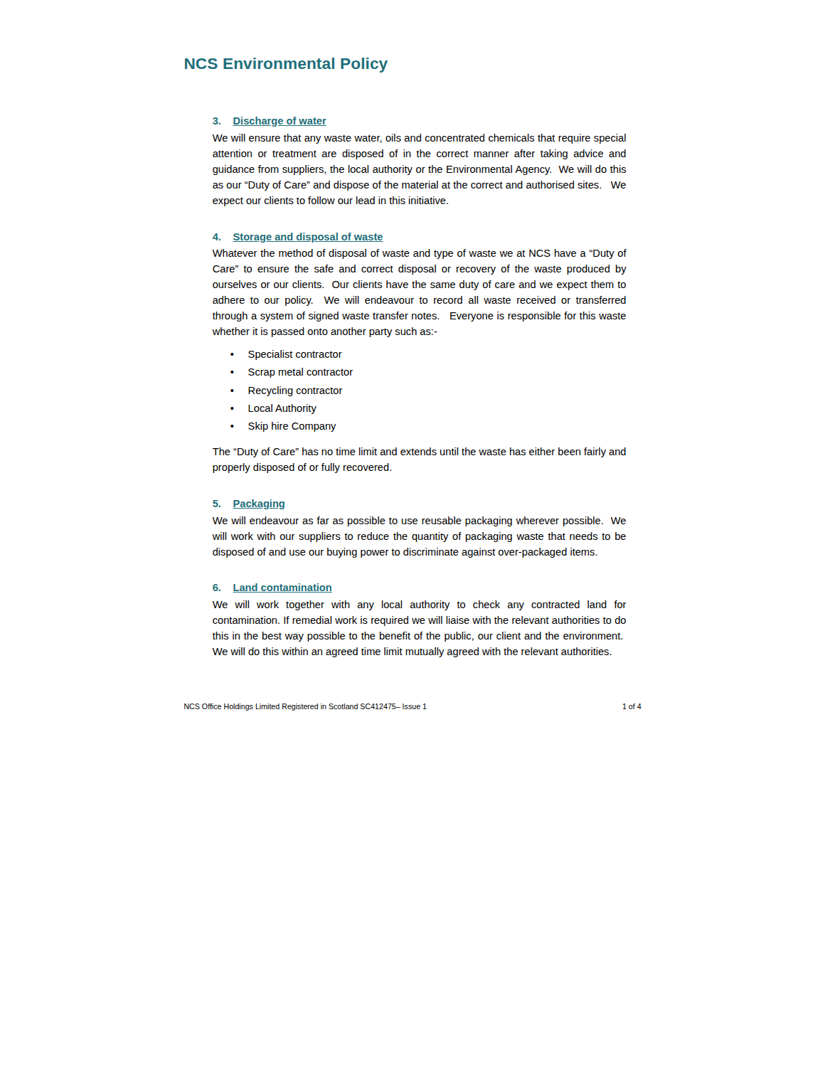NCS Environmental Policy
3. Discharge of water
We will ensure that any waste water, oils and concentrated chemicals that require special attention or treatment are disposed of in the correct manner after taking advice and guidance from suppliers, the local authority or the Environmental Agency. We will do this as our “Duty of Care” and dispose of the material at the correct and authorised sites. We expect our clients to follow our lead in this initiative.
4. Storage and disposal of waste
Whatever the method of disposal of waste and type of waste we at NCS have a “Duty of Care” to ensure the safe and correct disposal or recovery of the waste produced by ourselves or our clients. Our clients have the same duty of care and we expect them to adhere to our policy. We will endeavour to record all waste received or transferred through a system of signed waste transfer notes. Everyone is responsible for this waste whether it is passed onto another party such as:-
Specialist contractor
Scrap metal contractor
Recycling contractor
Local Authority
Skip hire Company
The “Duty of Care” has no time limit and extends until the waste has either been fairly and properly disposed of or fully recovered.
5. Packaging
We will endeavour as far as possible to use reusable packaging wherever possible. We will work with our suppliers to reduce the quantity of packaging waste that needs to be disposed of and use our buying power to discriminate against over-packaged items.
6. Land contamination
We will work together with any local authority to check any contracted land for contamination. If remedial work is required we will liaise with the relevant authorities to do this in the best way possible to the benefit of the public, our client and the environment. We will do this within an agreed time limit mutually agreed with the relevant authorities.
NCS Office Holdings Limited Registered in Scotland SC412475– Issue 1
1 of 4